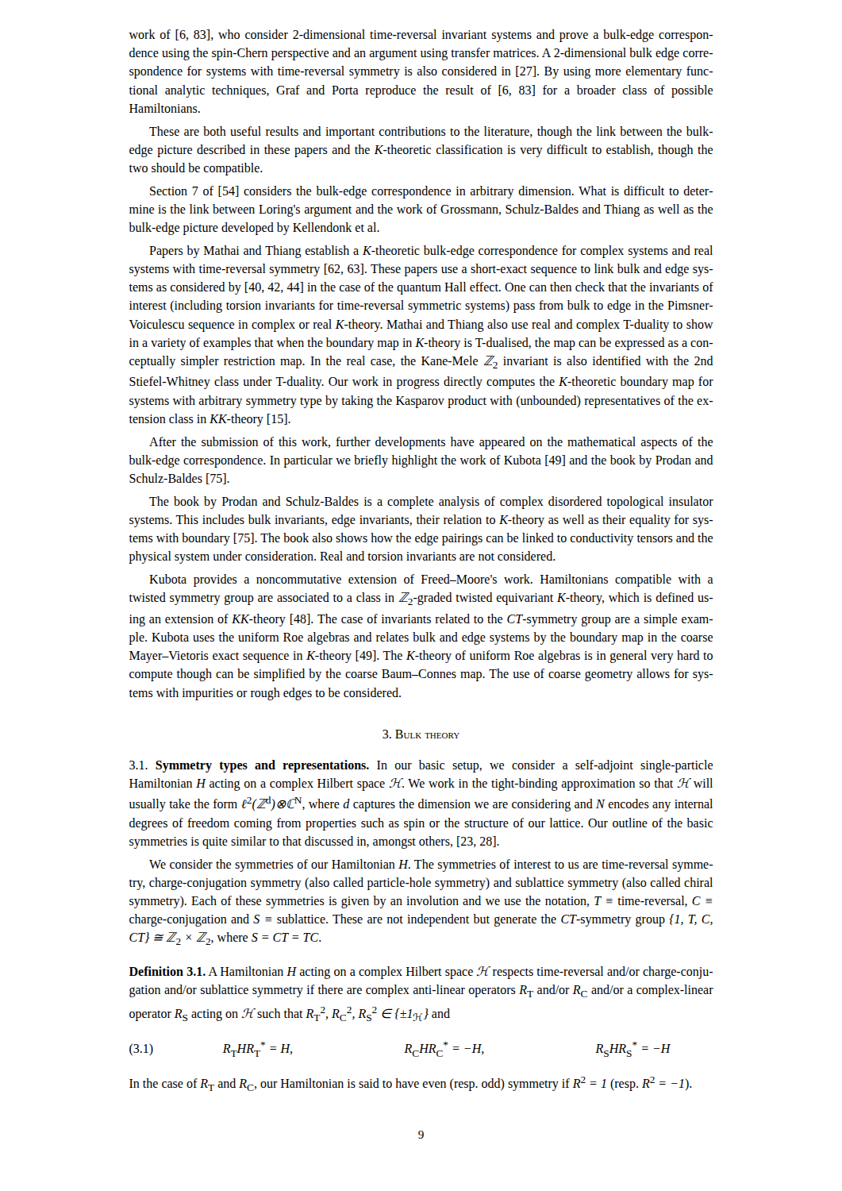work of [6, 83], who consider 2-dimensional time-reversal invariant systems and prove a bulk-edge correspondence using the spin-Chern perspective and an argument using transfer matrices. A 2-dimensional bulk edge correspondence for systems with time-reversal symmetry is also considered in [27]. By using more elementary functional analytic techniques, Graf and Porta reproduce the result of [6, 83] for a broader class of possible Hamiltonians.
These are both useful results and important contributions to the literature, though the link between the bulk-edge picture described in these papers and the K-theoretic classification is very difficult to establish, though the two should be compatible.
Section 7 of [54] considers the bulk-edge correspondence in arbitrary dimension. What is difficult to determine is the link between Loring's argument and the work of Grossmann, Schulz-Baldes and Thiang as well as the bulk-edge picture developed by Kellendonk et al.
Papers by Mathai and Thiang establish a K-theoretic bulk-edge correspondence for complex systems and real systems with time-reversal symmetry [62, 63]. These papers use a short-exact sequence to link bulk and edge systems as considered by [40, 42, 44] in the case of the quantum Hall effect. One can then check that the invariants of interest (including torsion invariants for time-reversal symmetric systems) pass from bulk to edge in the Pimsner-Voiculescu sequence in complex or real K-theory. Mathai and Thiang also use real and complex T-duality to show in a variety of examples that when the boundary map in K-theory is T-dualised, the map can be expressed as a conceptually simpler restriction map. In the real case, the Kane-Mele ℤ2 invariant is also identified with the 2nd Stiefel-Whitney class under T-duality. Our work in progress directly computes the K-theoretic boundary map for systems with arbitrary symmetry type by taking the Kasparov product with (unbounded) representatives of the extension class in KK-theory [15].
After the submission of this work, further developments have appeared on the mathematical aspects of the bulk-edge correspondence. In particular we briefly highlight the work of Kubota [49] and the book by Prodan and Schulz-Baldes [75].
The book by Prodan and Schulz-Baldes is a complete analysis of complex disordered topological insulator systems. This includes bulk invariants, edge invariants, their relation to K-theory as well as their equality for systems with boundary [75]. The book also shows how the edge pairings can be linked to conductivity tensors and the physical system under consideration. Real and torsion invariants are not considered.
Kubota provides a noncommutative extension of Freed–Moore's work. Hamiltonians compatible with a twisted symmetry group are associated to a class in ℤ2-graded twisted equivariant K-theory, which is defined using an extension of KK-theory [48]. The case of invariants related to the CT-symmetry group are a simple example. Kubota uses the uniform Roe algebras and relates bulk and edge systems by the boundary map in the coarse Mayer–Vietoris exact sequence in K-theory [49]. The K-theory of uniform Roe algebras is in general very hard to compute though can be simplified by the coarse Baum–Connes map. The use of coarse geometry allows for systems with impurities or rough edges to be considered.
3. Bulk theory
3.1. Symmetry types and representations. In our basic setup, we consider a self-adjoint single-particle Hamiltonian H acting on a complex Hilbert space ℋ. We work in the tight-binding approximation so that ℋ will usually take the form ℓ2(ℤd)⊗ℂN, where d captures the dimension we are considering and N encodes any internal degrees of freedom coming from properties such as spin or the structure of our lattice. Our outline of the basic symmetries is quite similar to that discussed in, amongst others, [23, 28].
We consider the symmetries of our Hamiltonian H. The symmetries of interest to us are time-reversal symmetry, charge-conjugation symmetry (also called particle-hole symmetry) and sublattice symmetry (also called chiral symmetry). Each of these symmetries is given by an involution and we use the notation, T ≡ time-reversal, C ≡ charge-conjugation and S ≡ sublattice. These are not independent but generate the CT-symmetry group {1, T, C, CT} ≅ ℤ2 × ℤ2, where S = CT = TC.
Definition 3.1. A Hamiltonian H acting on a complex Hilbert space ℋ respects time-reversal and/or charge-conjugation and/or sublattice symmetry if there are complex anti-linear operators RT and/or RC and/or a complex-linear operator RS acting on ℋ such that RT2, RC2, RS2 ∈ {±1ℋ} and
(3.1)
RTHRT* = H, RCHRC* = −H, RSHRS* = −H
In the case of RT and RC, our Hamiltonian is said to have even (resp. odd) symmetry if R2 = 1 (resp. R2 = −1).
9